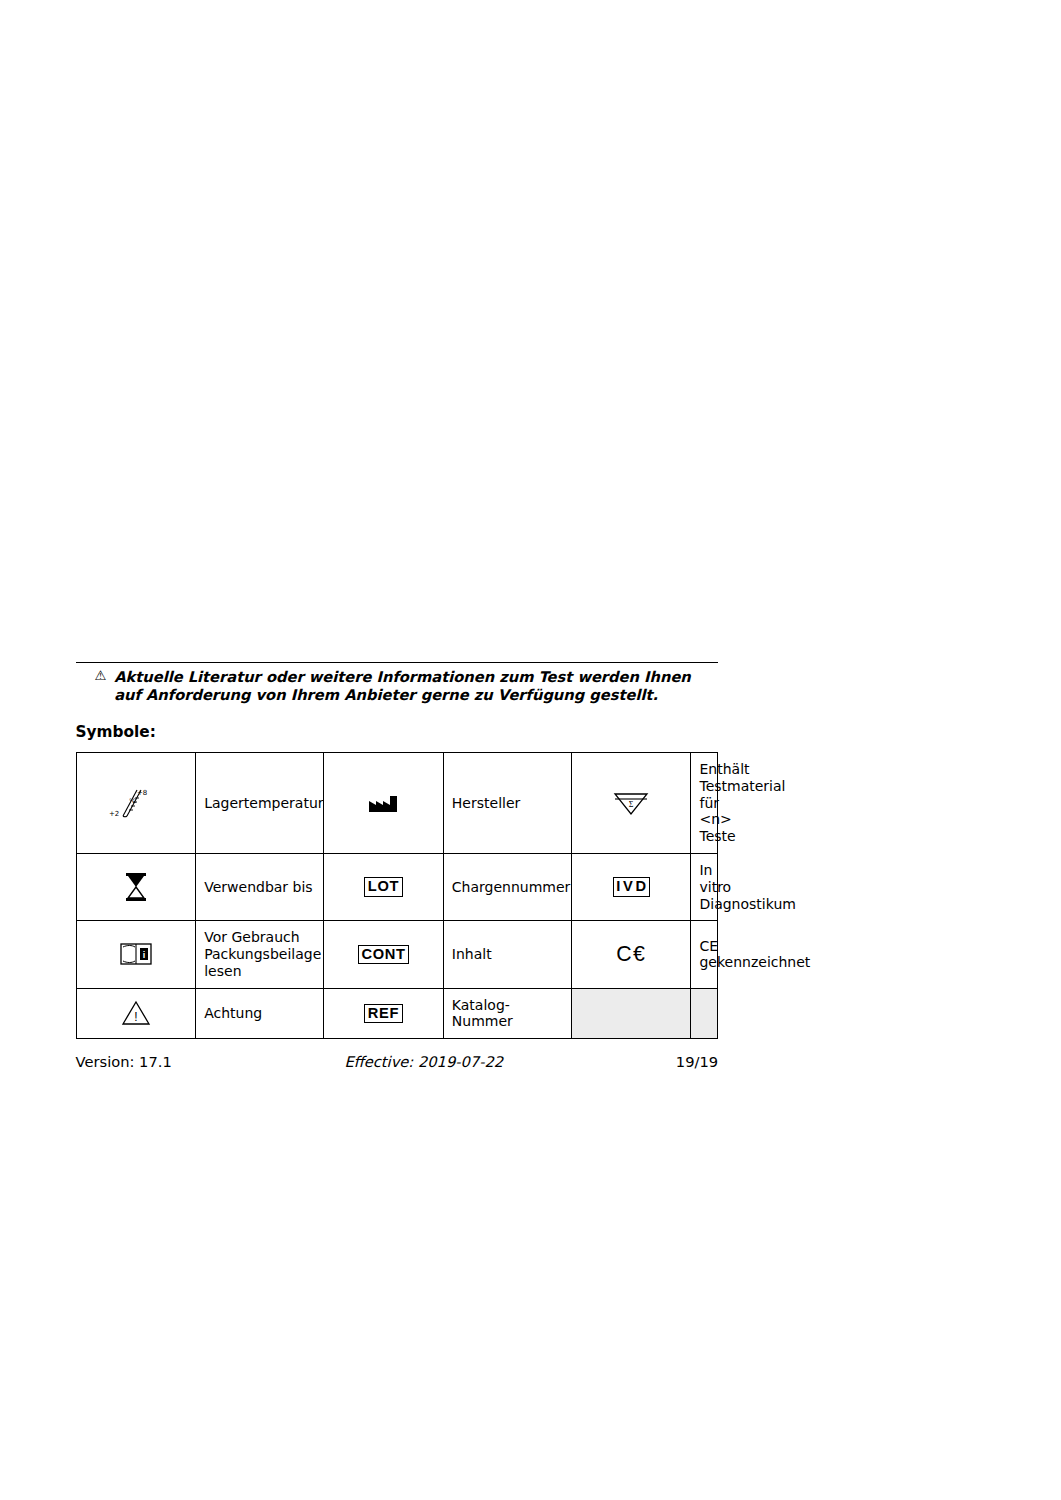⚠ Aktuelle Literatur oder weitere Informationen zum Test werden Ihnen auf Anforderung von Ihrem Anbieter gerne zu Verfügung gestellt.
Symbole:
| +2 +8 °C | Lagertemperatur | | Hersteller | Σ | Enthält Testmaterial für <n> Teste |
| | Verwendbar bis | LOT | Chargennummer | IVD | In vitro Diagnostikum |
| i | Vor Gebrauch Packungsbeilage lesen | CONT | Inhalt | C€ | CE gekennzeichnet |
| ! | Achtung | REF | Katalog-Nummer | | |
Version: 17.1 Effective: 2019-07-22 19/19